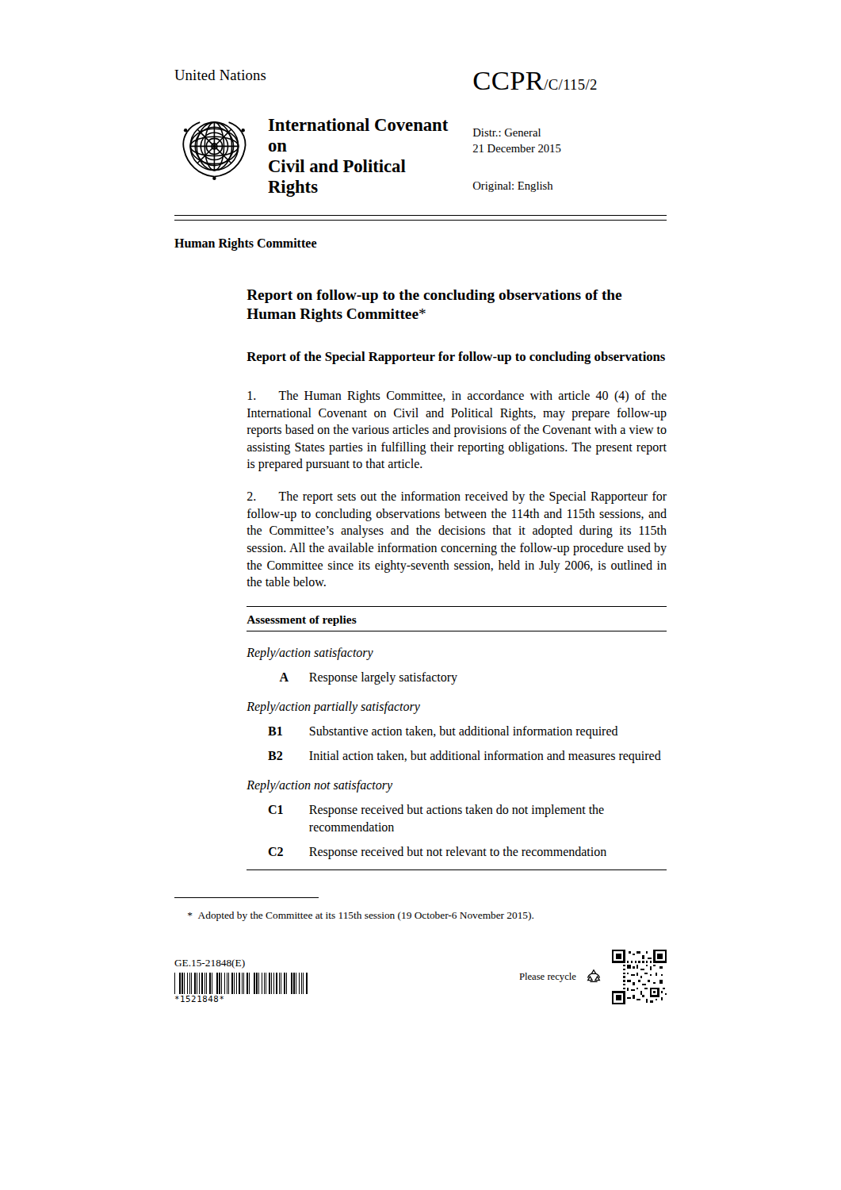United Nations
International Covenant on
Civil and Political Rights
CCPR/C/115/2
Distr.: General
21 December 2015
Original: English
Human Rights Committee
Report on follow-up to the concluding observations of the Human Rights Committee*
Report of the Special Rapporteur for follow-up to concluding observations
1. The Human Rights Committee, in accordance with article 40 (4) of the International Covenant on Civil and Political Rights, may prepare follow-up reports based on the various articles and provisions of the Covenant with a view to assisting States parties in fulfilling their reporting obligations. The present report is prepared pursuant to that article.
2. The report sets out the information received by the Special Rapporteur for follow-up to concluding observations between the 114th and 115th sessions, and the Committee’s analyses and the decisions that it adopted during its 115th session. All the available information concerning the follow-up procedure used by the Committee since its eighty-seventh session, held in July 2006, is outlined in the table below.
Assessment of replies
Reply/action satisfactory
A Response largely satisfactory
Reply/action partially satisfactory
B1 Substantive action taken, but additional information required
B2 Initial action taken, but additional information and measures required
Reply/action not satisfactory
C1 Response received but actions taken do not implement the recommendation
C2 Response received but not relevant to the recommendation
* Adopted by the Committee at its 115th session (19 October-6 November 2015).
GE.15-21848(E)
*1521848*
Please recycle